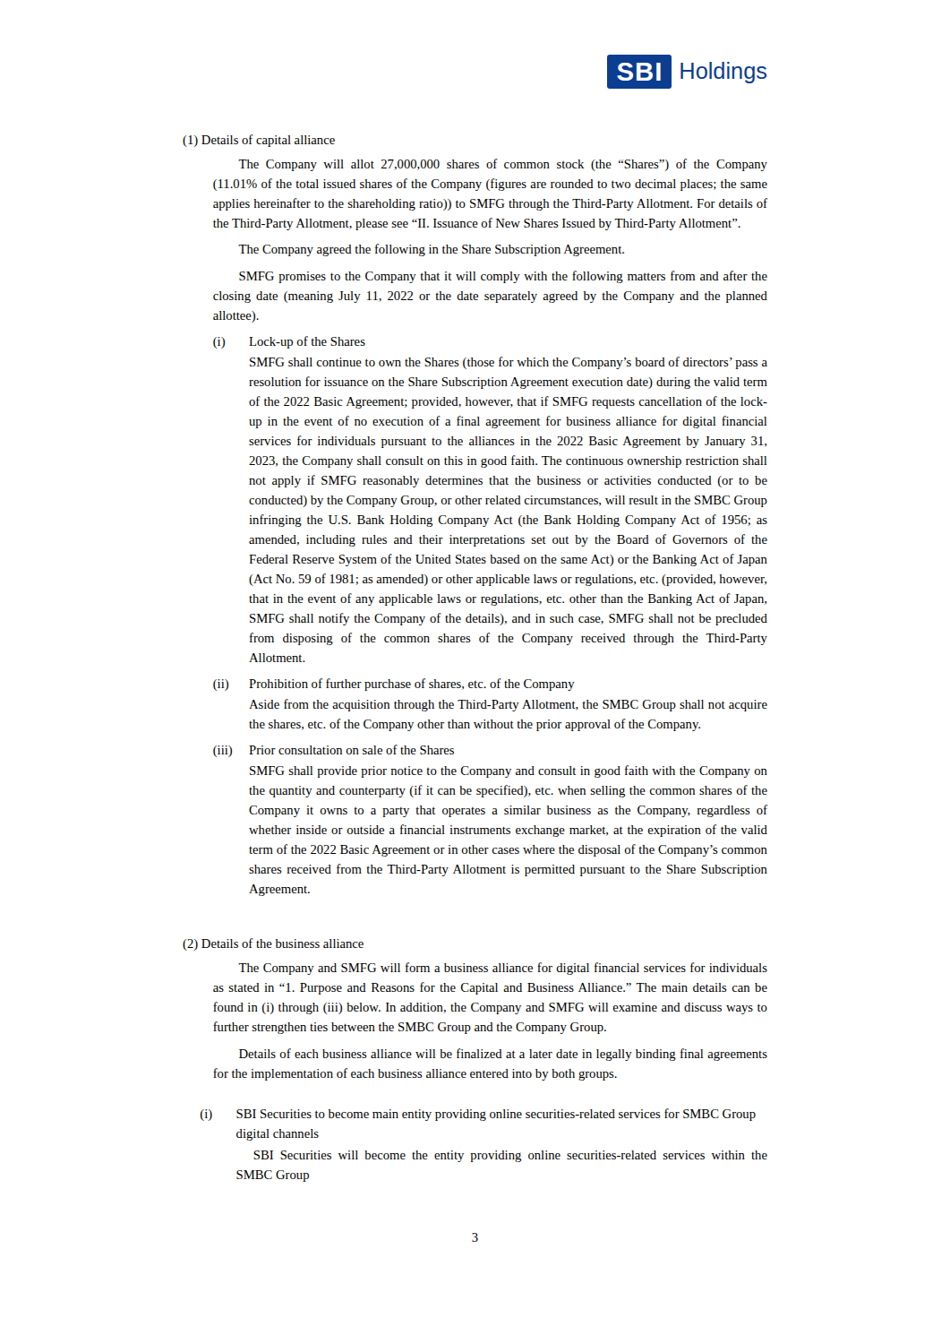SBI Holdings
(1) Details of capital alliance
The Company will allot 27,000,000 shares of common stock (the “Shares”) of the Company (11.01% of the total issued shares of the Company (figures are rounded to two decimal places; the same applies hereinafter to the shareholding ratio)) to SMFG through the Third-Party Allotment. For details of the Third-Party Allotment, please see “II. Issuance of New Shares Issued by Third-Party Allotment”.
The Company agreed the following in the Share Subscription Agreement.
SMFG promises to the Company that it will comply with the following matters from and after the closing date (meaning July 11, 2022 or the date separately agreed by the Company and the planned allottee).
(i)
Lock-up of the Shares
SMFG shall continue to own the Shares (those for which the Company’s board of directors’ pass a resolution for issuance on the Share Subscription Agreement execution date) during the valid term of the 2022 Basic Agreement; provided, however, that if SMFG requests cancellation of the lock-up in the event of no execution of a final agreement for business alliance for digital financial services for individuals pursuant to the alliances in the 2022 Basic Agreement by January 31, 2023, the Company shall consult on this in good faith. The continuous ownership restriction shall not apply if SMFG reasonably determines that the business or activities conducted (or to be conducted) by the Company Group, or other related circumstances, will result in the SMBC Group infringing the U.S. Bank Holding Company Act (the Bank Holding Company Act of 1956; as amended, including rules and their interpretations set out by the Board of Governors of the Federal Reserve System of the United States based on the same Act) or the Banking Act of Japan (Act No. 59 of 1981; as amended) or other applicable laws or regulations, etc. (provided, however, that in the event of any applicable laws or regulations, etc. other than the Banking Act of Japan, SMFG shall notify the Company of the details), and in such case, SMFG shall not be precluded from disposing of the common shares of the Company received through the Third-Party Allotment.
(ii)
Prohibition of further purchase of shares, etc. of the Company
Aside from the acquisition through the Third-Party Allotment, the SMBC Group shall not acquire the shares, etc. of the Company other than without the prior approval of the Company.
(iii)
Prior consultation on sale of the Shares
SMFG shall provide prior notice to the Company and consult in good faith with the Company on the quantity and counterparty (if it can be specified), etc. when selling the common shares of the Company it owns to a party that operates a similar business as the Company, regardless of whether inside or outside a financial instruments exchange market, at the expiration of the valid term of the 2022 Basic Agreement or in other cases where the disposal of the Company’s common shares received from the Third-Party Allotment is permitted pursuant to the Share Subscription Agreement.
(2) Details of the business alliance
The Company and SMFG will form a business alliance for digital financial services for individuals as stated in “1. Purpose and Reasons for the Capital and Business Alliance.” The main details can be found in (i) through (iii) below. In addition, the Company and SMFG will examine and discuss ways to further strengthen ties between the SMBC Group and the Company Group.
Details of each business alliance will be finalized at a later date in legally binding final agreements for the implementation of each business alliance entered into by both groups.
(i)
SBI Securities to become main entity providing online securities-related services for SMBC Group digital channels
SBI Securities will become the entity providing online securities-related services within the SMBC Group
3